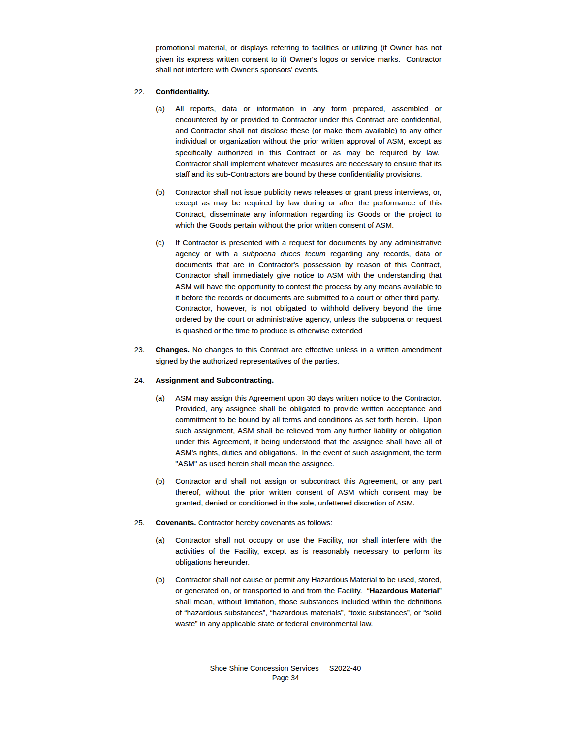promotional material, or displays referring to facilities or utilizing (if Owner has not given its express written consent to it) Owner's logos or service marks. Contractor shall not interfere with Owner's sponsors' events.
Confidentiality.
All reports, data or information in any form prepared, assembled or encountered by or provided to Contractor under this Contract are confidential, and Contractor shall not disclose these (or make them available) to any other individual or organization without the prior written approval of ASM, except as specifically authorized in this Contract or as may be required by law. Contractor shall implement whatever measures are necessary to ensure that its staff and its sub-Contractors are bound by these confidentiality provisions.
Contractor shall not issue publicity news releases or grant press interviews, or, except as may be required by law during or after the performance of this Contract, disseminate any information regarding its Goods or the project to which the Goods pertain without the prior written consent of ASM.
If Contractor is presented with a request for documents by any administrative agency or with a subpoena duces tecum regarding any records, data or documents that are in Contractor's possession by reason of this Contract, Contractor shall immediately give notice to ASM with the understanding that ASM will have the opportunity to contest the process by any means available to it before the records or documents are submitted to a court or other third party. Contractor, however, is not obligated to withhold delivery beyond the time ordered by the court or administrative agency, unless the subpoena or request is quashed or the time to produce is otherwise extended
Changes. No changes to this Contract are effective unless in a written amendment signed by the authorized representatives of the parties.
Assignment and Subcontracting.
ASM may assign this Agreement upon 30 days written notice to the Contractor. Provided, any assignee shall be obligated to provide written acceptance and commitment to be bound by all terms and conditions as set forth herein. Upon such assignment, ASM shall be relieved from any further liability or obligation under this Agreement, it being understood that the assignee shall have all of ASM's rights, duties and obligations. In the event of such assignment, the term "ASM" as used herein shall mean the assignee.
Contractor and shall not assign or subcontract this Agreement, or any part thereof, without the prior written consent of ASM which consent may be granted, denied or conditioned in the sole, unfettered discretion of ASM.
Covenants. Contractor hereby covenants as follows:
Contractor shall not occupy or use the Facility, nor shall interfere with the activities of the Facility, except as is reasonably necessary to perform its obligations hereunder.
Contractor shall not cause or permit any Hazardous Material to be used, stored, or generated on, or transported to and from the Facility. “Hazardous Material” shall mean, without limitation, those substances included within the definitions of “hazardous substances”, “hazardous materials”, “toxic substances”, or “solid waste” in any applicable state or federal environmental law.
Shoe Shine Concession Services S2022-40
Page 34